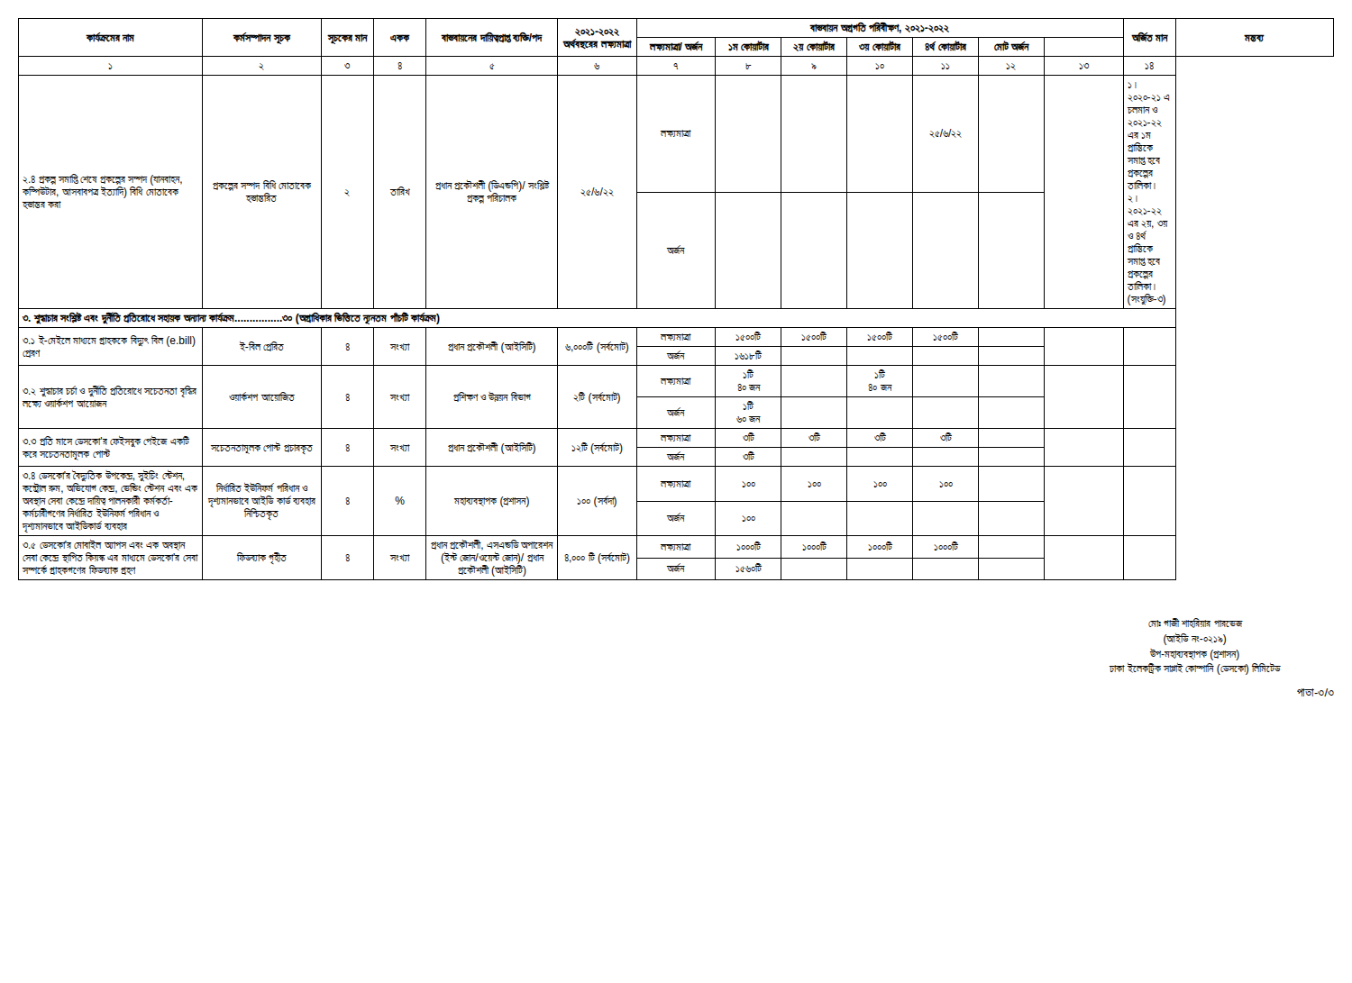| কার্যক্রমের নাম | কর্মসম্পাদন সূচক | সূচকের মান | একক | বাস্তবায়নের দায়িত্বপ্রাপ্ত ব্যক্তি/পদ | ২০২১-২০২২ অর্থবছরের লক্ষ্যমাত্রা | বাস্তবায়ন অগ্রগতি পরিবীক্ষণ, ২০২১-২০২২ | অর্জিত মান | মন্তব্য |
| --- | --- | --- | --- | --- | --- | --- | --- | --- |
| লক্ষ্যমাত্রা/ অর্জন | ১ম কোয়ার্টার | ২য় কোয়ার্টার | ৩য় কোয়ার্টার | ৪র্থ কোয়ার্টার | মোট অর্জন |
| ১ | ২ | ৩ | ৪ | ৫ | ৬ | ৭ | ৮ | ৯ | ১০ | ১১ | ১২ | ১৩ | ১৪ |
| ২.৪ প্রকল্প সমাপ্তি শেষে প্রকল্পের সম্পদ (যানবাহন, কম্পিউটার, আসবাবপত্র ইত্যাদি) বিধি মোতাবেক হস্তান্তর করা | প্রকল্পের সম্পদ বিধি মোতাবেক হস্তান্তরিত | ২ | তারিখ | প্রধান প্রকৌশলী (ডিএন্ডপি)/ সংশ্লিষ্ট প্রকল্প পরিচালক | ২৫/৬/২২ | লক্ষ্যমাত্রা | | | | ২৫/৬/২২ | | | ১। ২০২০-২১ এ চলমান ও ২০২১-২২ এর ১ম প্রান্তিকে সমাপ্ত হবে প্রকল্পের তালিকা। ২। ২০২১-২২ এর ২য়, ৩য় ও ৪র্থ প্রান্তিকে সমাপ্ত হবে প্রকল্পের তালিকা। (সংযুক্তি-৩) |
| অর্জন | | | | | |
| ৩. শুদ্ধাচার সংশ্লিষ্ট এবং দুর্নীতি প্রতিরোধে সহায়ক অন্যান্য কার্যক্রম................৩০ (অগ্রাধিকার ভিত্তিতে ন্যূনতম পাঁচটি কার্যক্রম) |
| ৩.১ ই-মেইলে মাধ্যমে গ্রাহককে বিদ্যুৎ বিল (e.bill) প্রেরণ | ই-বিল প্রেরিত | ৪ | সংখ্যা | প্রধান প্রকৌশলী (আইসিটি) | ৬,০০০টি (সর্বমোট) | লক্ষ্যমাত্রা | ১৫০০টি | ১৫০০টি | ১৫০০টি | ১৫০০টি | | | |
| অর্জন | ১৬১৮টি | | | | |
| ৩.২ শুদ্ধাচার চর্চা ও দুর্নীতি প্রতিরোধে সচেতনতা বৃদ্ধির লক্ষ্যে ওয়ার্কশপ আয়োজন | ওয়ার্কশপ আয়োজিত | ৪ | সংখ্যা | প্রশিক্ষণ ও উন্নয়ন বিভাগ | ২টি (সর্বমোট) | লক্ষ্যমাত্রা | ১টি ৪০ জন | | ১টি ৪০ জন | | | | |
| অর্জন | ১টি ৬০ জন | | | | |
| ৩.৩ প্রতি মাসে ডেসকো'র ফেইসবুক পেইজে একটি করে সচেতনতামূলক পোস্ট | সচেতনতামূলক পোস্ট প্রচারকৃত | ৪ | সংখ্যা | প্রধান প্রকৌশলী (আইসিটি) | ১২টি (সর্বমোট) | লক্ষ্যমাত্রা | ৩টি | ৩টি | ৩টি | ৩টি | | | |
| অর্জন | ৩টি | | | | |
| ৩.৪ ডেসকো'র বৈদ্যুতিক উপকেন্দ্র, সুইচিং স্টেশন, কন্ট্রোল রুম, অভিযোগ কেন্দ্র, ভেন্ডিং স্টেশন এবং এক অবস্থান সেবা কেন্দ্রে দায়িত্ব পালনকারী কর্মকর্তা-কর্মচারীগণের নির্ধারিত ইউনিফর্ম পরিধান ও দৃশ্যমানভাবে আইডিকার্ড ব্যবহার | নির্ধারিত ইউনিফর্ম পরিধান ও দৃশ্যমানভাবে আইডি কার্ড ব্যবহার নিশ্চিতকৃত | ৪ | % | মহাব্যবস্থাপক (প্রশাসন) | ১০০ (সর্বদা) | লক্ষ্যমাত্রা | ১০০ | ১০০ | ১০০ | ১০০ | | | |
| অর্জন | ১০০ | | | | |
| ৩.৫ ডেসকো'র মোবাইল অ্যাপস এবং এক অবস্থান সেবা কেন্দ্রে স্থাপিত কিয়স্ক এর মাধ্যমে ডেসকো'র সেবা সম্পর্কে গ্রাহকগণের ফিডব্যাক গ্রহণ | ফিডব্যাক গৃহীত | ৪ | সংখ্যা | প্রধান প্রকৌশলী, এসএন্ডডি অপারেশন (ইস্ট জোন/ওয়েস্ট জোন)/ প্রধান প্রকৌশলী (আইসিটি) | ৪,০০০ টি (সর্বমোট) | লক্ষ্যমাত্রা | ১০০০টি | ১০০০টি | ১০০০টি | ১০০০টি | | | |
| অর্জন | ১৫৬০টি | | | | |
মোঃ গাজী শাহরিয়ার পারভেজ
(আইডি নং-০২১৯)
উপ-মহাব্যবস্থাপক (প্রশাসন)
ঢাকা ইলেকট্রিক সাপ্লাই কোম্পানি (ডেসকো) লিমিটেড
পাতা-৩/৩